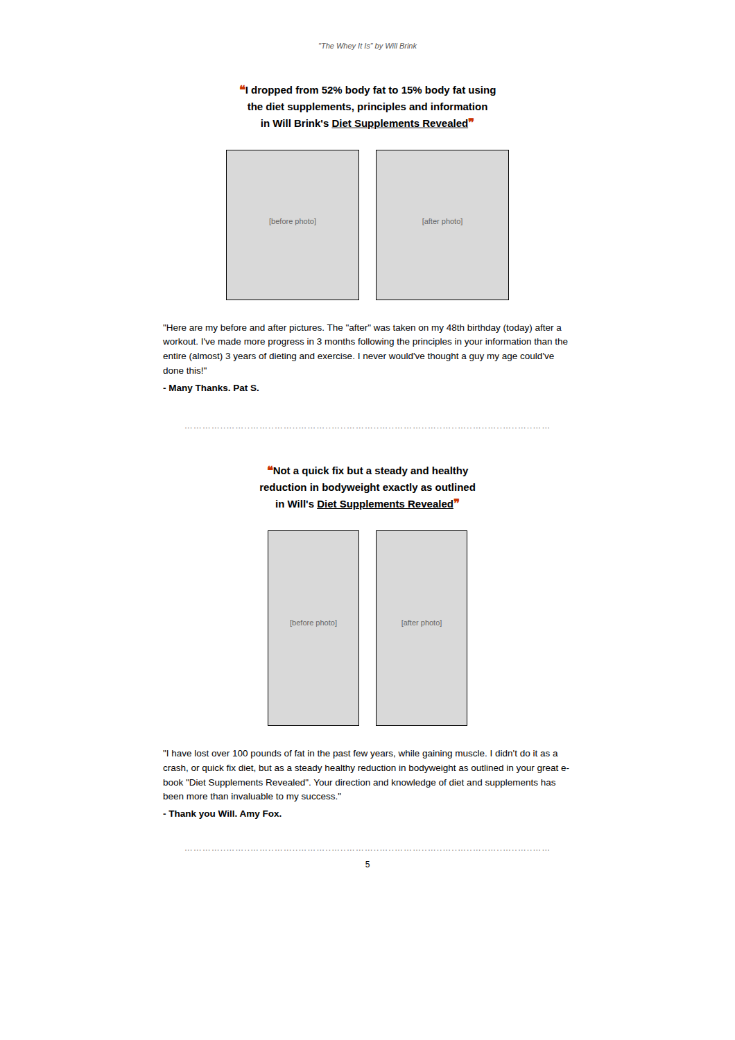"The Whey It Is” by Will Brink
❝I dropped from 52% body fat to 15% body fat using
the diet supplements, principles and information
in Will Brink's Diet Supplements Revealed❞
[before photo]
[after photo]
"Here are my before and after pictures. The "after" was taken on my 48th birthday (today) after a workout. I've made more progress in 3 months following the principles in your information than the entire (almost) 3 years of dieting and exercise. I never would've thought a guy my age could've done this!"
- Many Thanks. Pat S.
…………..……..……..……..………..…..………..…..………..…..…..…..…..…..…..…..……
❝Not a quick fix but a steady and healthy
reduction in bodyweight exactly as outlined
in Will's Diet Supplements Revealed❞
[before photo]
[after photo]
"I have lost over 100 pounds of fat in the past few years, while gaining muscle. I didn't do it as a crash, or quick fix diet, but as a steady healthy reduction in bodyweight as outlined in your great e-book "Diet Supplements Revealed". Your direction and knowledge of diet and supplements has been more than invaluable to my success."
- Thank you Will. Amy Fox.
…………..……..……..……..………..…..………..…..………..…..…..…..…..…..…..…..……
5